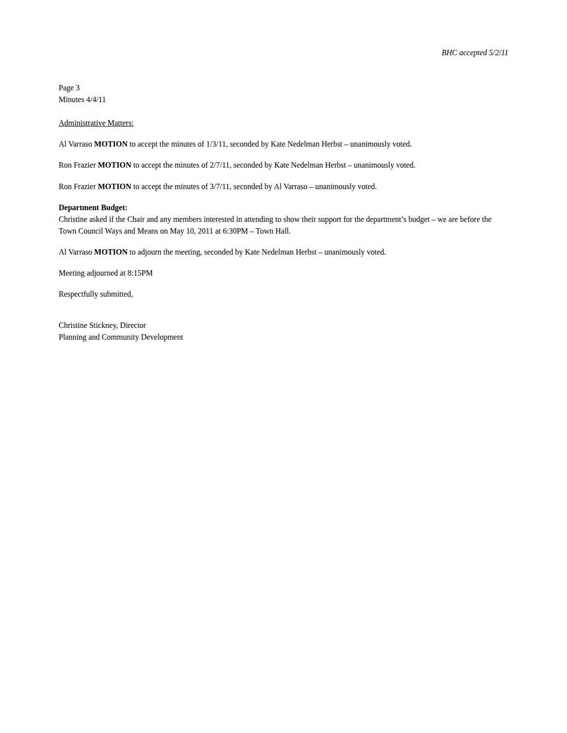BHC accepted 5/2/11
Page 3
Minutes 4/4/11
Administrative Matters:
Al Varraso MOTION to accept the minutes of 1/3/11, seconded by Kate Nedelman Herbst – unanimously voted.
Ron Frazier MOTION to accept the minutes of 2/7/11, seconded by Kate Nedelman Herbst – unanimously voted.
Ron Frazier MOTION to accept the minutes of 3/7/11, seconded by Al Varraso – unanimously voted.
Department Budget:
Christine asked if the Chair and any members interested in attending to show their support for the department’s budget – we are before the Town Council Ways and Means on May 10, 2011 at 6:30PM – Town Hall.
Al Varraso MOTION to adjourn the meeting, seconded by Kate Nedelman Herbst – unanimously voted.
Meeting adjourned at 8:15PM
Respectfully submitted,
Christine Stickney, Director
Planning and Community Development